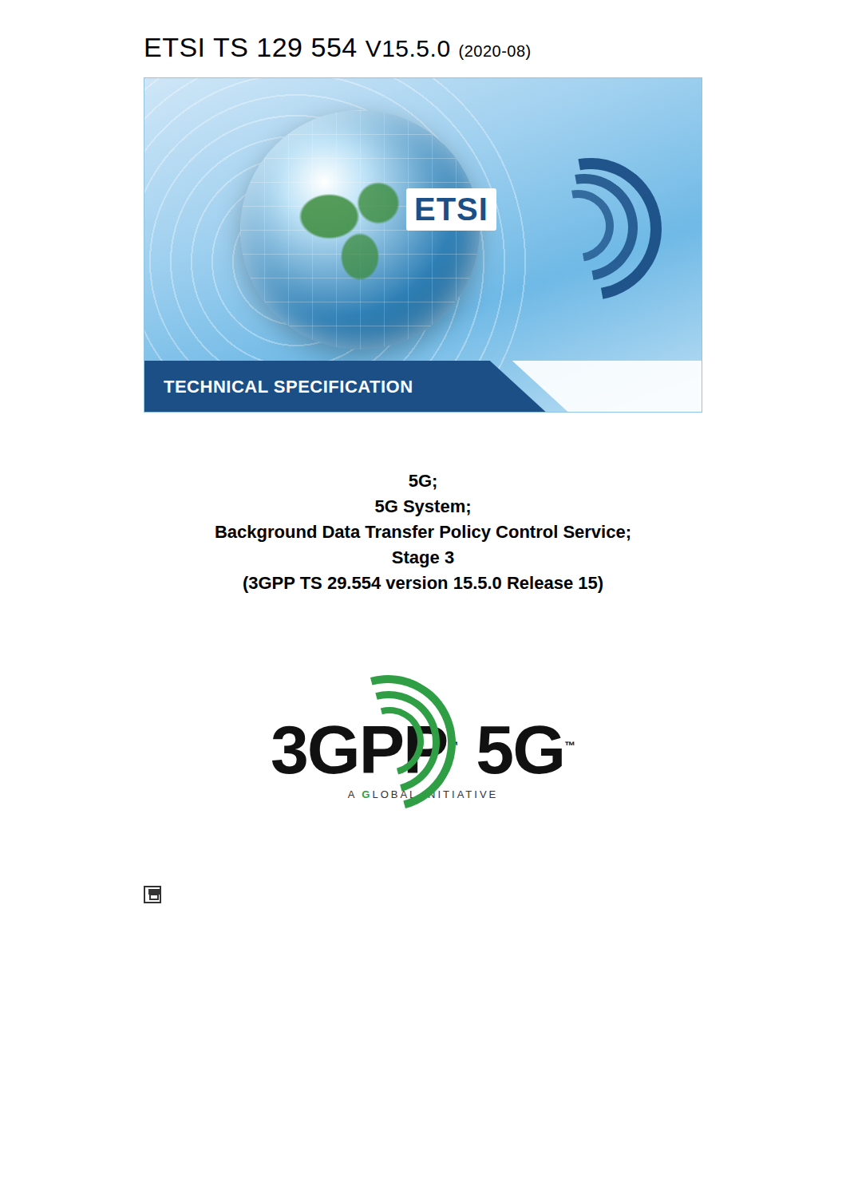ETSI TS 129 554 V15.5.0 (2020-08)
ETSI
TECHNICAL SPECIFICATION
5G;
5G System;
Background Data Transfer Policy Control Service;
Stage 3
(3GPP TS 29.554 version 15.5.0 Release 15)
3GPP™ 5G™
A GLOBAL INITIATIVE